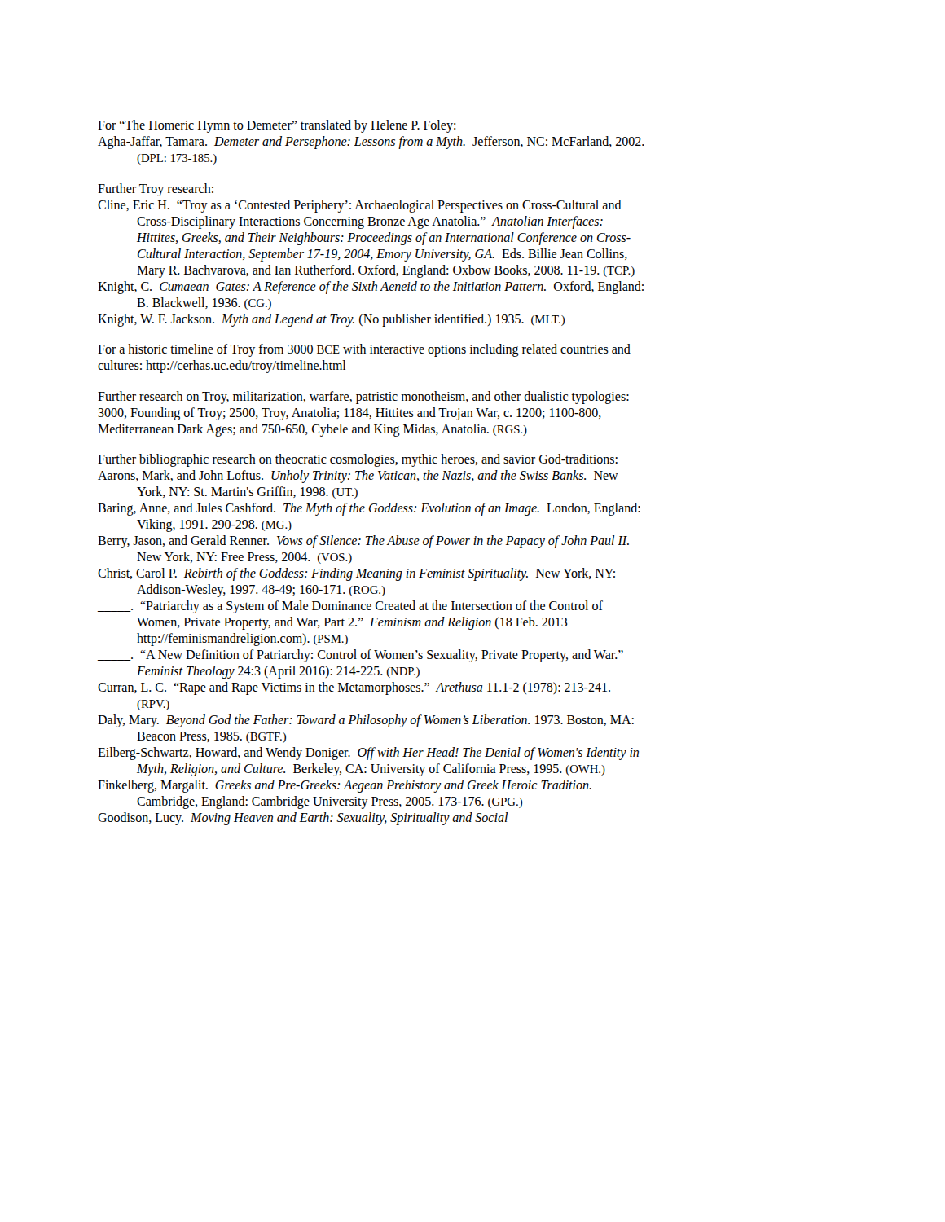For “The Homeric Hymn to Demeter” translated by Helene P. Foley:
Agha-Jaffar, Tamara. Demeter and Persephone: Lessons from a Myth. Jefferson, NC: McFarland, 2002. (DPL: 173-185.)
Further Troy research:
Cline, Eric H. “Troy as a ‘Contested Periphery’: Archaeological Perspectives on Cross-Cultural and Cross-Disciplinary Interactions Concerning Bronze Age Anatolia.” Anatolian Interfaces: Hittites, Greeks, and Their Neighbours: Proceedings of an International Conference on Cross-Cultural Interaction, September 17-19, 2004, Emory University, GA. Eds. Billie Jean Collins, Mary R. Bachvarova, and Ian Rutherford. Oxford, England: Oxbow Books, 2008. 11-19. (TCP.)
Knight, C. Cumaean Gates: A Reference of the Sixth Aeneid to the Initiation Pattern. Oxford, England: B. Blackwell, 1936. (CG.)
Knight, W. F. Jackson. Myth and Legend at Troy. (No publisher identified.) 1935. (MLT.)
For a historic timeline of Troy from 3000 BCE with interactive options including related countries and cultures: http://cerhas.uc.edu/troy/timeline.html
Further research on Troy, militarization, warfare, patristic monotheism, and other dualistic typologies: 3000, Founding of Troy; 2500, Troy, Anatolia; 1184, Hittites and Trojan War, c. 1200; 1100-800, Mediterranean Dark Ages; and 750-650, Cybele and King Midas, Anatolia. (RGS.)
Further bibliographic research on theocratic cosmologies, mythic heroes, and savior God-traditions:
Aarons, Mark, and John Loftus. Unholy Trinity: The Vatican, the Nazis, and the Swiss Banks. New York, NY: St. Martin's Griffin, 1998. (UT.)
Baring, Anne, and Jules Cashford. The Myth of the Goddess: Evolution of an Image. London, England: Viking, 1991. 290-298. (MG.)
Berry, Jason, and Gerald Renner. Vows of Silence: The Abuse of Power in the Papacy of John Paul II. New York, NY: Free Press, 2004. (VOS.)
Christ, Carol P. Rebirth of the Goddess: Finding Meaning in Feminist Spirituality. New York, NY: Addison-Wesley, 1997. 48-49; 160-171. (ROG.)
_____. “Patriarchy as a System of Male Dominance Created at the Intersection of the Control of Women, Private Property, and War, Part 2.” Feminism and Religion (18 Feb. 2013 http://feminismandreligion.com). (PSM.)
_____. “A New Definition of Patriarchy: Control of Women’s Sexuality, Private Property, and War.” Feminist Theology 24:3 (April 2016): 214-225. (NDP.)
Curran, L. C. “Rape and Rape Victims in the Metamorphoses.” Arethusa 11.1-2 (1978): 213-241. (RPV.)
Daly, Mary. Beyond God the Father: Toward a Philosophy of Women’s Liberation. 1973. Boston, MA: Beacon Press, 1985. (BGTF.)
Eilberg-Schwartz, Howard, and Wendy Doniger. Off with Her Head! The Denial of Women's Identity in Myth, Religion, and Culture. Berkeley, CA: University of California Press, 1995. (OWH.)
Finkelberg, Margalit. Greeks and Pre-Greeks: Aegean Prehistory and Greek Heroic Tradition. Cambridge, England: Cambridge University Press, 2005. 173-176. (GPG.)
Goodison, Lucy. Moving Heaven and Earth: Sexuality, Spirituality and Social